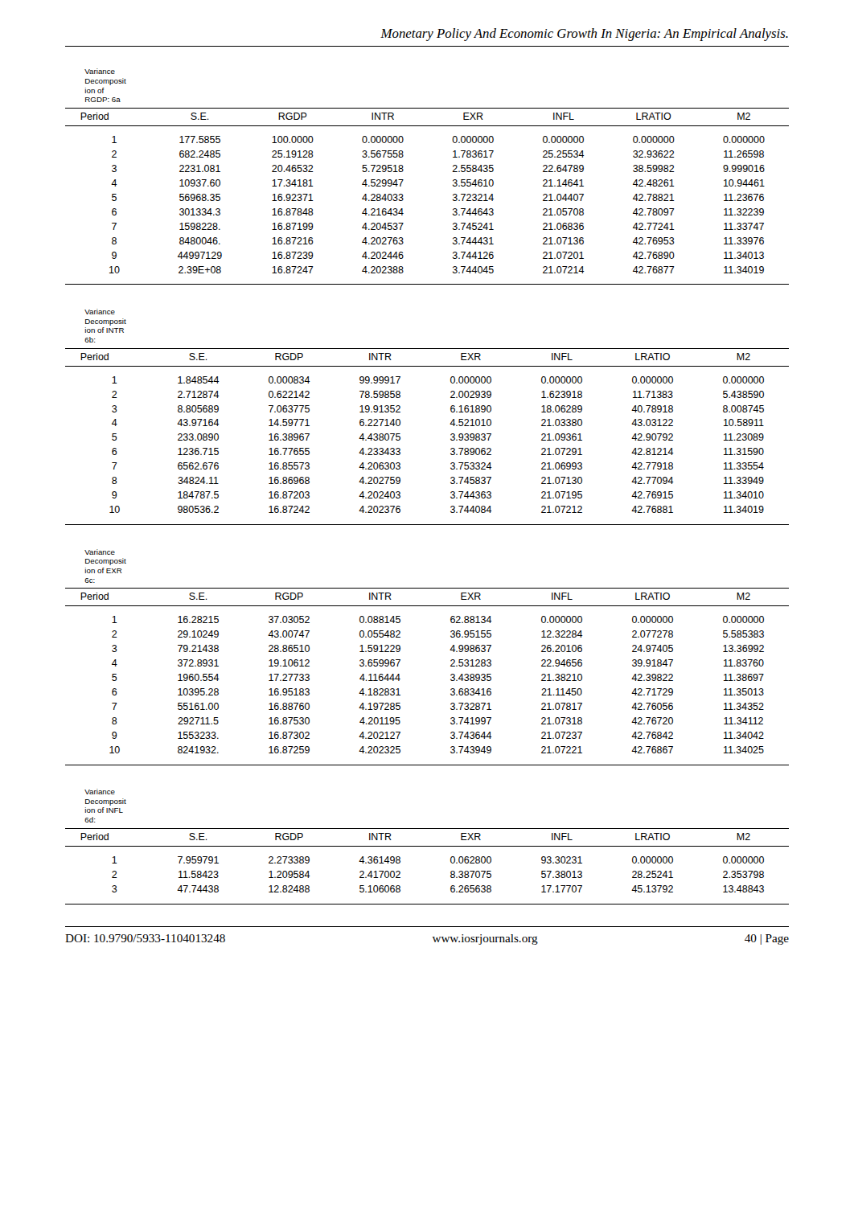Monetary Policy And Economic Growth In Nigeria: An Empirical Analysis.
Variance Decomposit ion of RGDP: 6a
| Period | S.E. | RGDP | INTR | EXR | INFL | LRATIO | M2 |
| --- | --- | --- | --- | --- | --- | --- | --- |
| 1 | 177.5855 | 100.0000 | 0.000000 | 0.000000 | 0.000000 | 0.000000 | 0.000000 |
| 2 | 682.2485 | 25.19128 | 3.567558 | 1.783617 | 25.25534 | 32.93622 | 11.26598 |
| 3 | 2231.081 | 20.46532 | 5.729518 | 2.558435 | 22.64789 | 38.59982 | 9.999016 |
| 4 | 10937.60 | 17.34181 | 4.529947 | 3.554610 | 21.14641 | 42.48261 | 10.94461 |
| 5 | 56968.35 | 16.92371 | 4.284033 | 3.723214 | 21.04407 | 42.78821 | 11.23676 |
| 6 | 301334.3 | 16.87848 | 4.216434 | 3.744643 | 21.05708 | 42.78097 | 11.32239 |
| 7 | 1598228. | 16.87199 | 4.204537 | 3.745241 | 21.06836 | 42.77241 | 11.33747 |
| 8 | 8480046. | 16.87216 | 4.202763 | 3.744431 | 21.07136 | 42.76953 | 11.33976 |
| 9 | 44997129 | 16.87239 | 4.202446 | 3.744126 | 21.07201 | 42.76890 | 11.34013 |
| 10 | 2.39E+08 | 16.87247 | 4.202388 | 3.744045 | 21.07214 | 42.76877 | 11.34019 |
Variance Decomposit ion of INTR 6b:
| Period | S.E. | RGDP | INTR | EXR | INFL | LRATIO | M2 |
| --- | --- | --- | --- | --- | --- | --- | --- |
| 1 | 1.848544 | 0.000834 | 99.99917 | 0.000000 | 0.000000 | 0.000000 | 0.000000 |
| 2 | 2.712874 | 0.622142 | 78.59858 | 2.002939 | 1.623918 | 11.71383 | 5.438590 |
| 3 | 8.805689 | 7.063775 | 19.91352 | 6.161890 | 18.06289 | 40.78918 | 8.008745 |
| 4 | 43.97164 | 14.59771 | 6.227140 | 4.521010 | 21.03380 | 43.03122 | 10.58911 |
| 5 | 233.0890 | 16.38967 | 4.438075 | 3.939837 | 21.09361 | 42.90792 | 11.23089 |
| 6 | 1236.715 | 16.77655 | 4.233433 | 3.789062 | 21.07291 | 42.81214 | 11.31590 |
| 7 | 6562.676 | 16.85573 | 4.206303 | 3.753324 | 21.06993 | 42.77918 | 11.33554 |
| 8 | 34824.11 | 16.86968 | 4.202759 | 3.745837 | 21.07130 | 42.77094 | 11.33949 |
| 9 | 184787.5 | 16.87203 | 4.202403 | 3.744363 | 21.07195 | 42.76915 | 11.34010 |
| 10 | 980536.2 | 16.87242 | 4.202376 | 3.744084 | 21.07212 | 42.76881 | 11.34019 |
Variance Decomposit ion of EXR 6c:
| Period | S.E. | RGDP | INTR | EXR | INFL | LRATIO | M2 |
| --- | --- | --- | --- | --- | --- | --- | --- |
| 1 | 16.28215 | 37.03052 | 0.088145 | 62.88134 | 0.000000 | 0.000000 | 0.000000 |
| 2 | 29.10249 | 43.00747 | 0.055482 | 36.95155 | 12.32284 | 2.077278 | 5.585383 |
| 3 | 79.21438 | 28.86510 | 1.591229 | 4.998637 | 26.20106 | 24.97405 | 13.36992 |
| 4 | 372.8931 | 19.10612 | 3.659967 | 2.531283 | 22.94656 | 39.91847 | 11.83760 |
| 5 | 1960.554 | 17.27733 | 4.116444 | 3.438935 | 21.38210 | 42.39822 | 11.38697 |
| 6 | 10395.28 | 16.95183 | 4.182831 | 3.683416 | 21.11450 | 42.71729 | 11.35013 |
| 7 | 55161.00 | 16.88760 | 4.197285 | 3.732871 | 21.07817 | 42.76056 | 11.34352 |
| 8 | 292711.5 | 16.87530 | 4.201195 | 3.741997 | 21.07318 | 42.76720 | 11.34112 |
| 9 | 1553233. | 16.87302 | 4.202127 | 3.743644 | 21.07237 | 42.76842 | 11.34042 |
| 10 | 8241932. | 16.87259 | 4.202325 | 3.743949 | 21.07221 | 42.76867 | 11.34025 |
Variance Decomposit ion of INFL 6d:
| Period | S.E. | RGDP | INTR | EXR | INFL | LRATIO | M2 |
| --- | --- | --- | --- | --- | --- | --- | --- |
| 1 | 7.959791 | 2.273389 | 4.361498 | 0.062800 | 93.30231 | 0.000000 | 0.000000 |
| 2 | 11.58423 | 1.209584 | 2.417002 | 8.387075 | 57.38013 | 28.25241 | 2.353798 |
| 3 | 47.74438 | 12.82488 | 5.106068 | 6.265638 | 17.17707 | 45.13792 | 13.48843 |
DOI: 10.9790/5933-1104013248 www.iosrjournals.org 40 | Page